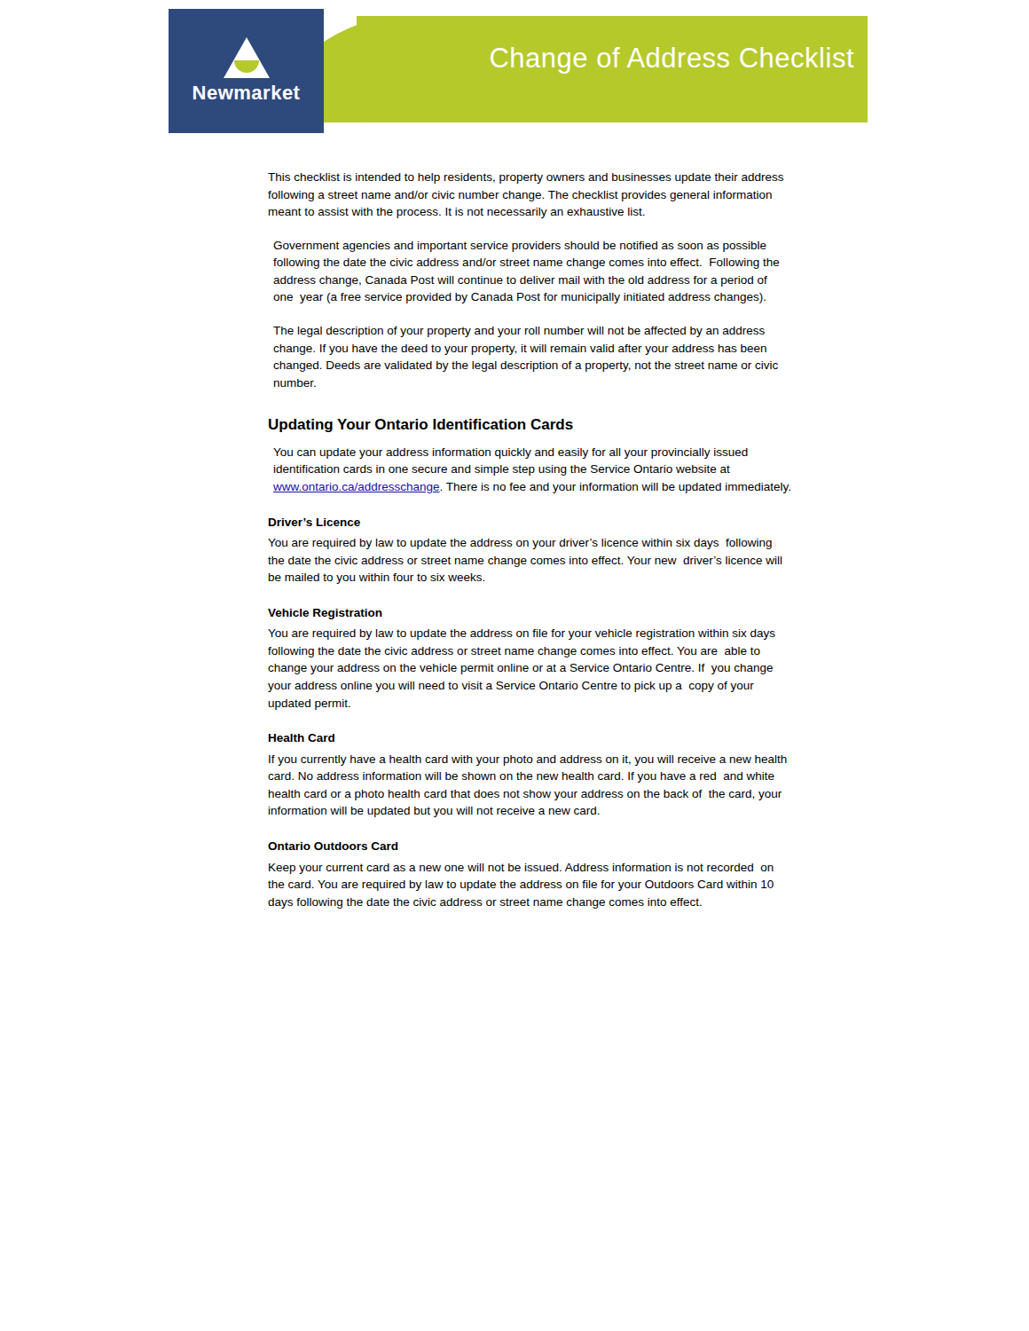Change of Address Checklist
Newmarket
This checklist is intended to help residents, property owners and businesses update their address following a street name and/or civic number change. The checklist provides general information meant to assist with the process. It is not necessarily an exhaustive list.
Government agencies and important service providers should be notified as soon as possible following the date the civic address and/or street name change comes into effect. Following the address change, Canada Post will continue to deliver mail with the old address for a period of one year (a free service provided by Canada Post for municipally initiated address changes).
The legal description of your property and your roll number will not be affected by an address change. If you have the deed to your property, it will remain valid after your address has been changed. Deeds are validated by the legal description of a property, not the street name or civic number.
Updating Your Ontario Identification Cards
You can update your address information quickly and easily for all your provincially issued identification cards in one secure and simple step using the Service Ontario website at www.ontario.ca/addresschange. There is no fee and your information will be updated immediately.
Driver’s Licence
You are required by law to update the address on your driver’s licence within six days following the date the civic address or street name change comes into effect. Your new driver’s licence will be mailed to you within four to six weeks.
Vehicle Registration
You are required by law to update the address on file for your vehicle registration within six days following the date the civic address or street name change comes into effect. You are able to change your address on the vehicle permit online or at a Service Ontario Centre. If you change your address online you will need to visit a Service Ontario Centre to pick up a copy of your updated permit.
Health Card
If you currently have a health card with your photo and address on it, you will receive a new health card. No address information will be shown on the new health card. If you have a red and white health card or a photo health card that does not show your address on the back of the card, your information will be updated but you will not receive a new card.
Ontario Outdoors Card
Keep your current card as a new one will not be issued. Address information is not recorded on the card. You are required by law to update the address on file for your Outdoors Card within 10 days following the date the civic address or street name change comes into effect.